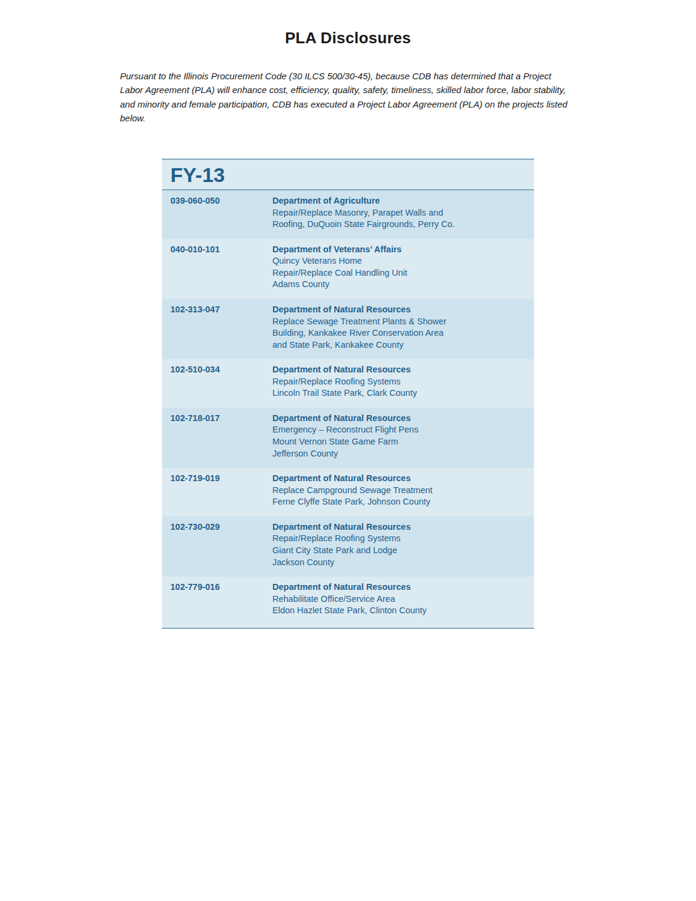PLA Disclosures
Pursuant to the Illinois Procurement Code (30 ILCS 500/30-45), because CDB has determined that a Project Labor Agreement (PLA) will enhance cost, efficiency, quality, safety, timeliness, skilled labor force, labor stability, and minority and female participation, CDB has executed a Project Labor Agreement (PLA) on the projects listed below.
FY-13
| 039-060-050 | Department of Agriculture Repair/Replace Masonry, Parapet Walls and Roofing, DuQuoin State Fairgrounds, Perry Co. |
| 040-010-101 | Department of Veterans’ Affairs Quincy Veterans Home Repair/Replace Coal Handling Unit Adams County |
| 102-313-047 | Department of Natural Resources Replace Sewage Treatment Plants & Shower Building, Kankakee River Conservation Area and State Park, Kankakee County |
| 102-510-034 | Department of Natural Resources Repair/Replace Roofing Systems Lincoln Trail State Park, Clark County |
| 102-718-017 | Department of Natural Resources Emergency – Reconstruct Flight Pens Mount Vernon State Game Farm Jefferson County |
| 102-719-019 | Department of Natural Resources Replace Campground Sewage Treatment Ferne Clyffe State Park, Johnson County |
| 102-730-029 | Department of Natural Resources Repair/Replace Roofing Systems Giant City State Park and Lodge Jackson County |
| 102-779-016 | Department of Natural Resources Rehabilitate Office/Service Area Eldon Hazlet State Park, Clinton County |